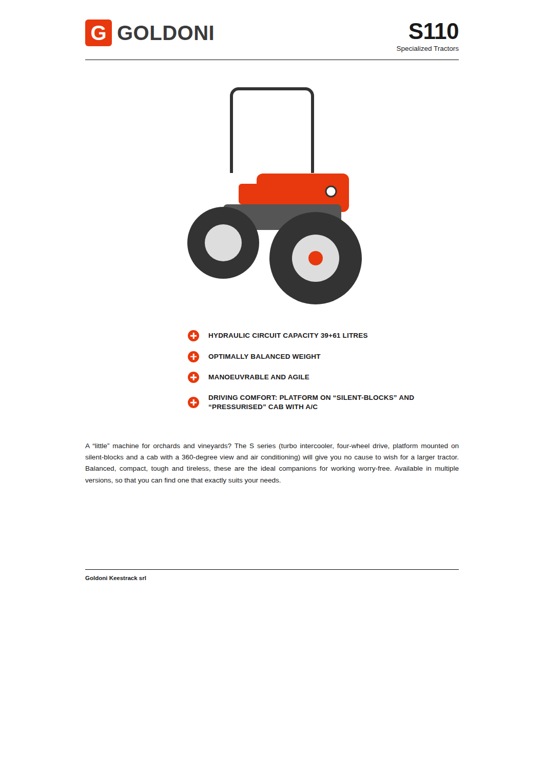GOLDONI
S110
Specialized Tractors
HYDRAULIC CIRCUIT CAPACITY 39+61 LITRES
OPTIMALLY BALANCED WEIGHT
MANOEUVRABLE AND AGILE
DRIVING COMFORT: PLATFORM ON “SILENT-BLOCKS” AND “PRESSURISED” CAB WITH A/C
A “little” machine for orchards and vineyards? The S series (turbo intercooler, four-wheel drive, platform mounted on silent-blocks and a cab with a 360-degree view and air conditioning) will give you no cause to wish for a larger tractor. Balanced, compact, tough and tireless, these are the ideal companions for working worry-free. Available in multiple versions, so that you can find one that exactly suits your needs.
Goldoni Keestrack srl